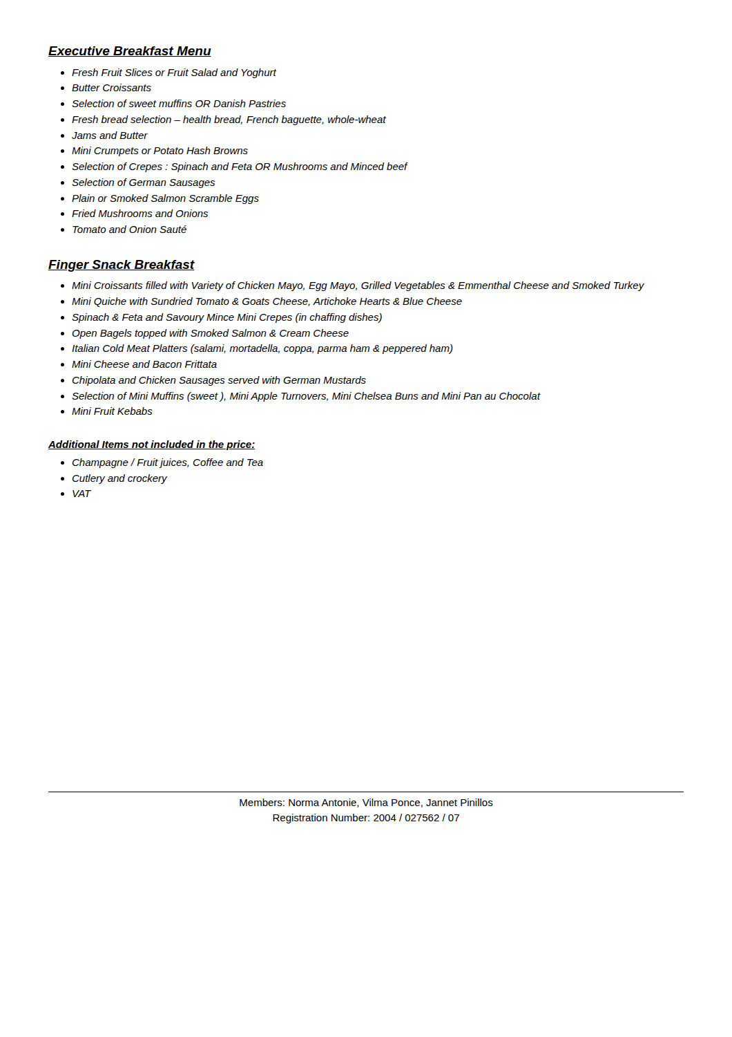Executive Breakfast Menu
Fresh Fruit Slices or Fruit Salad and Yoghurt
Butter Croissants
Selection of sweet muffins OR Danish Pastries
Fresh bread selection – health bread, French baguette, whole-wheat
Jams and Butter
Mini Crumpets or Potato Hash Browns
Selection of Crepes : Spinach and Feta OR Mushrooms and Minced beef
Selection of German Sausages
Plain or Smoked Salmon Scramble Eggs
Fried Mushrooms and Onions
Tomato and Onion Sauté
Finger Snack Breakfast
Mini Croissants filled with Variety of Chicken Mayo, Egg Mayo, Grilled Vegetables & Emmenthal Cheese and Smoked Turkey
Mini Quiche with Sundried Tomato & Goats Cheese, Artichoke Hearts & Blue Cheese
Spinach & Feta and Savoury Mince Mini Crepes (in chaffing dishes)
Open Bagels topped with Smoked Salmon & Cream Cheese
Italian Cold Meat Platters (salami, mortadella, coppa, parma ham & peppered ham)
Mini Cheese and Bacon Frittata
Chipolata and Chicken Sausages served with German Mustards
Selection of Mini Muffins (sweet ), Mini Apple Turnovers, Mini Chelsea Buns and Mini Pan au Chocolat
Mini Fruit Kebabs
Additional Items not included in the price:
Champagne / Fruit juices, Coffee and Tea
Cutlery and crockery
VAT
Members: Norma Antonie, Vilma Ponce, Jannet Pinillos
Registration Number: 2004 / 027562 / 07